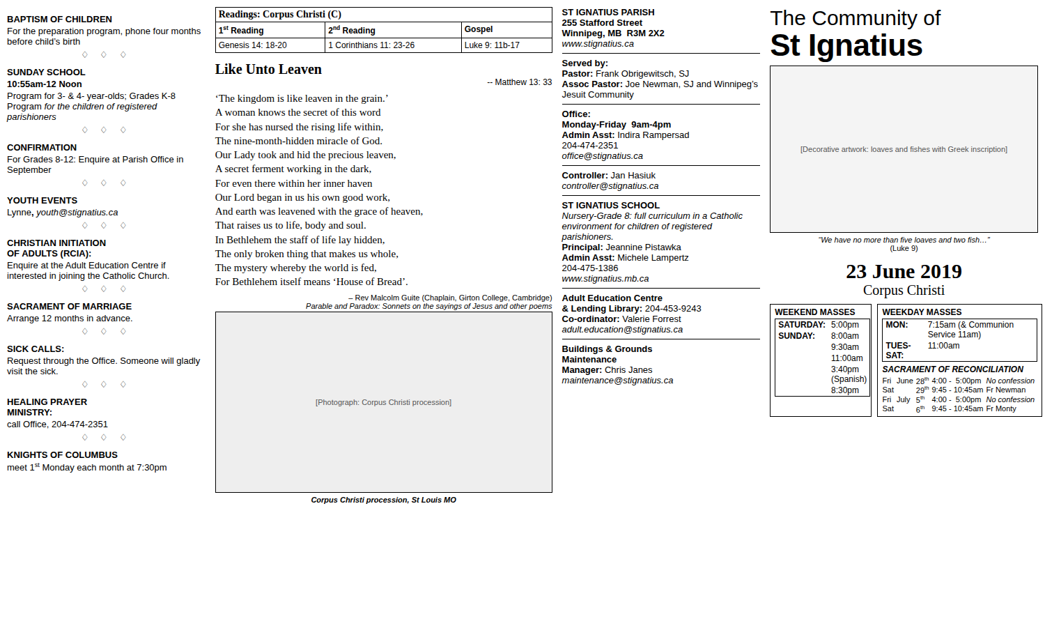Baptism of Children
For the preparation program, phone four months before child’s birth
♢ ♢ ♢
Sunday School
10:55am-12 Noon
Program for 3- & 4- year-olds; Grades K-8 Program for the children of registered parishioners
♢ ♢ ♢
Confirmation
For Grades 8-12: Enquire at Parish Office in September
♢ ♢ ♢
Youth Events
Lynne, youth@stignatius.ca
♢ ♢ ♢
Christian Initiation
of Adults (RCIA):
Enquire at the Adult Education Centre if interested in joining the Catholic Church.
♢ ♢ ♢
Sacrament of Marriage
Arrange 12 months in advance.
♢ ♢ ♢
Sick Calls:
Request through the Office. Someone will gladly visit the sick.
♢ ♢ ♢
Healing Prayer
Ministry:
call Office, 204-474-2351
♢ ♢ ♢
Knights of Columbus
meet 1st Monday each month at 7:30pm
Readings: Corpus Christi (C)
| 1 st Reading | 2 nd Reading | Gospel |
| --- | --- | --- |
| Genesis 14: 18-20 | 1 Corinthians 11: 23-26 | Luke 9: 11b-17 |
Like Unto Leaven
-- Matthew 13: 33
‘The kingdom is like leaven in the grain.’
A woman knows the secret of this word
For she has nursed the rising life within,
The nine-month-hidden miracle of God.
Our Lady took and hid the precious leaven,
A secret ferment working in the dark,
For even there within her inner haven
Our Lord began in us his own good work,
And earth was leavened with the grace of heaven,
That raises us to life, body and soul.
In Bethlehem the staff of life lay hidden,
The only broken thing that makes us whole,
The mystery whereby the world is fed,
For Bethlehem itself means ‘House of Bread’.
– Rev Malcolm Guite (Chaplain, Girton College, Cambridge)
Parable and Paradox: Sonnets on the sayings of Jesus and other poems
[Photograph: Corpus Christi procession]
Corpus Christi procession, St Louis MO
ST IGNATIUS PARISH
255 Stafford Street
Winnipeg, MB R3M 2X2
www.stignatius.ca
Served by:
Pastor: Frank Obrigewitsch, SJ
Assoc Pastor: Joe Newman, SJ and Winnipeg’s Jesuit Community
Office:
Monday-Friday 9am-4pm
Admin Asst: Indira Rampersad
204-474-2351
office@stignatius.ca
Controller: Jan Hasiuk
controller@stignatius.ca
ST IGNATIUS SCHOOL
Nursery-Grade 8: full curriculum in a Catholic environment for children of registered parishioners.
Principal: Jeannine Pistawka
Admin Asst: Michele Lampertz
204-475-1386
www.stignatius.mb.ca
Adult Education Centre
& Lending Library: 204-453-9243
Co-ordinator: Valerie Forrest
adult.education@stignatius.ca
Buildings & Grounds
Maintenance
Manager: Chris Janes
maintenance@stignatius.ca
The Community ofSt Ignatius
[Decorative artwork: loaves and fishes with Greek inscription]
“We have no more than five loaves and two fish…”
(Luke 9)
23 June 2019
Corpus Christi
Weekend Masses
| Saturday: | 5:00pm |
| Sunday: | 8:00am |
| | 9:30am |
| | 11:00am |
| | 3:40pm (Spanish) |
| | 8:30pm |
Weekday Masses
| Mon: | 7:15am (& Communion Service 11am) |
| Tues-Sat: | 11:00am |
Sacrament of Reconciliation
| Fri | June | 28 th | 4:00 - 5:00pm | No confession |
| Sat | | 29 th | 9:45 - 10:45am | Fr Newman |
| Fri | July | 5 th | 4:00 - 5:00pm | No confession |
| Sat | | 6 th | 9:45 - 10:45am | Fr Monty |